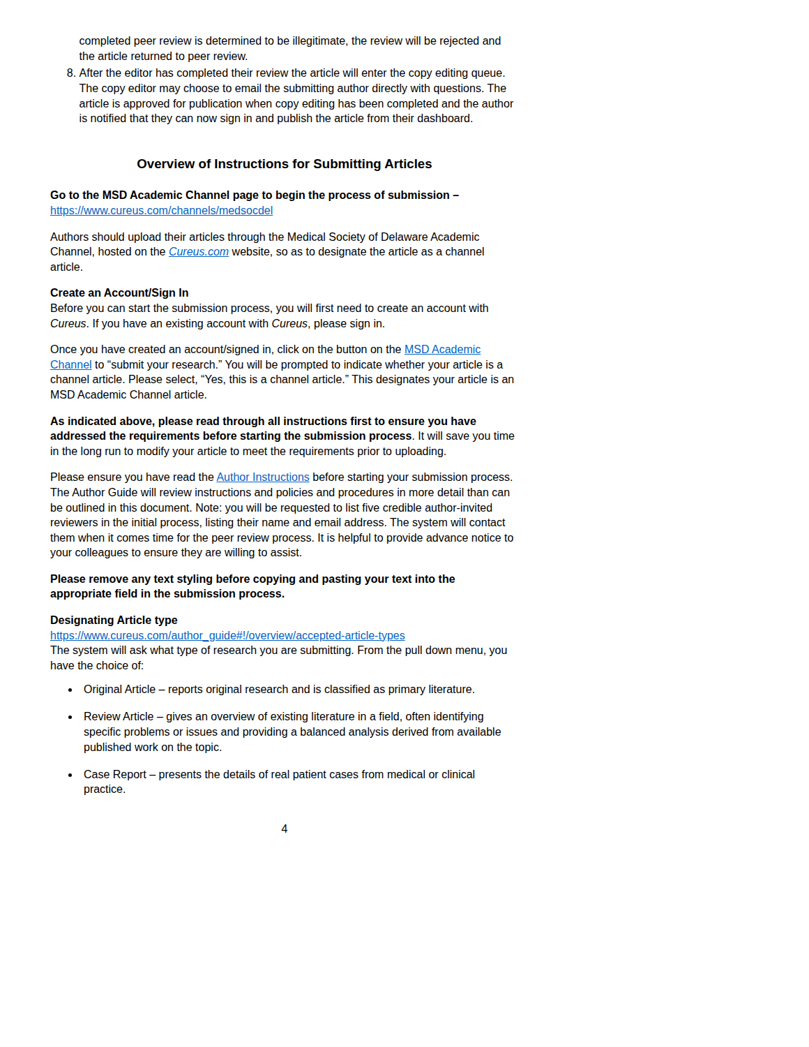completed peer review is determined to be illegitimate, the review will be rejected and the article returned to peer review.
After the editor has completed their review the article will enter the copy editing queue. The copy editor may choose to email the submitting author directly with questions. The article is approved for publication when copy editing has been completed and the author is notified that they can now sign in and publish the article from their dashboard.
Overview of Instructions for Submitting Articles
Go to the MSD Academic Channel page to begin the process of submission –
https://www.cureus.com/channels/medsocdel
Authors should upload their articles through the Medical Society of Delaware Academic Channel, hosted on the Cureus.com website, so as to designate the article as a channel article.
Create an Account/Sign In
Before you can start the submission process, you will first need to create an account with Cureus. If you have an existing account with Cureus, please sign in.
Once you have created an account/signed in, click on the button on the MSD Academic Channel to “submit your research.” You will be prompted to indicate whether your article is a channel article. Please select, “Yes, this is a channel article.” This designates your article is an MSD Academic Channel article.
As indicated above, please read through all instructions first to ensure you have addressed the requirements before starting the submission process. It will save you time in the long run to modify your article to meet the requirements prior to uploading.
Please ensure you have read the Author Instructions before starting your submission process. The Author Guide will review instructions and policies and procedures in more detail than can be outlined in this document. Note: you will be requested to list five credible author-invited reviewers in the initial process, listing their name and email address. The system will contact them when it comes time for the peer review process. It is helpful to provide advance notice to your colleagues to ensure they are willing to assist.
Please remove any text styling before copying and pasting your text into the appropriate field in the submission process.
Designating Article type
https://www.cureus.com/author_guide#!/overview/accepted-article-types
The system will ask what type of research you are submitting. From the pull down menu, you have the choice of:
Original Article – reports original research and is classified as primary literature.
Review Article – gives an overview of existing literature in a field, often identifying specific problems or issues and providing a balanced analysis derived from available published work on the topic.
Case Report – presents the details of real patient cases from medical or clinical practice.
4